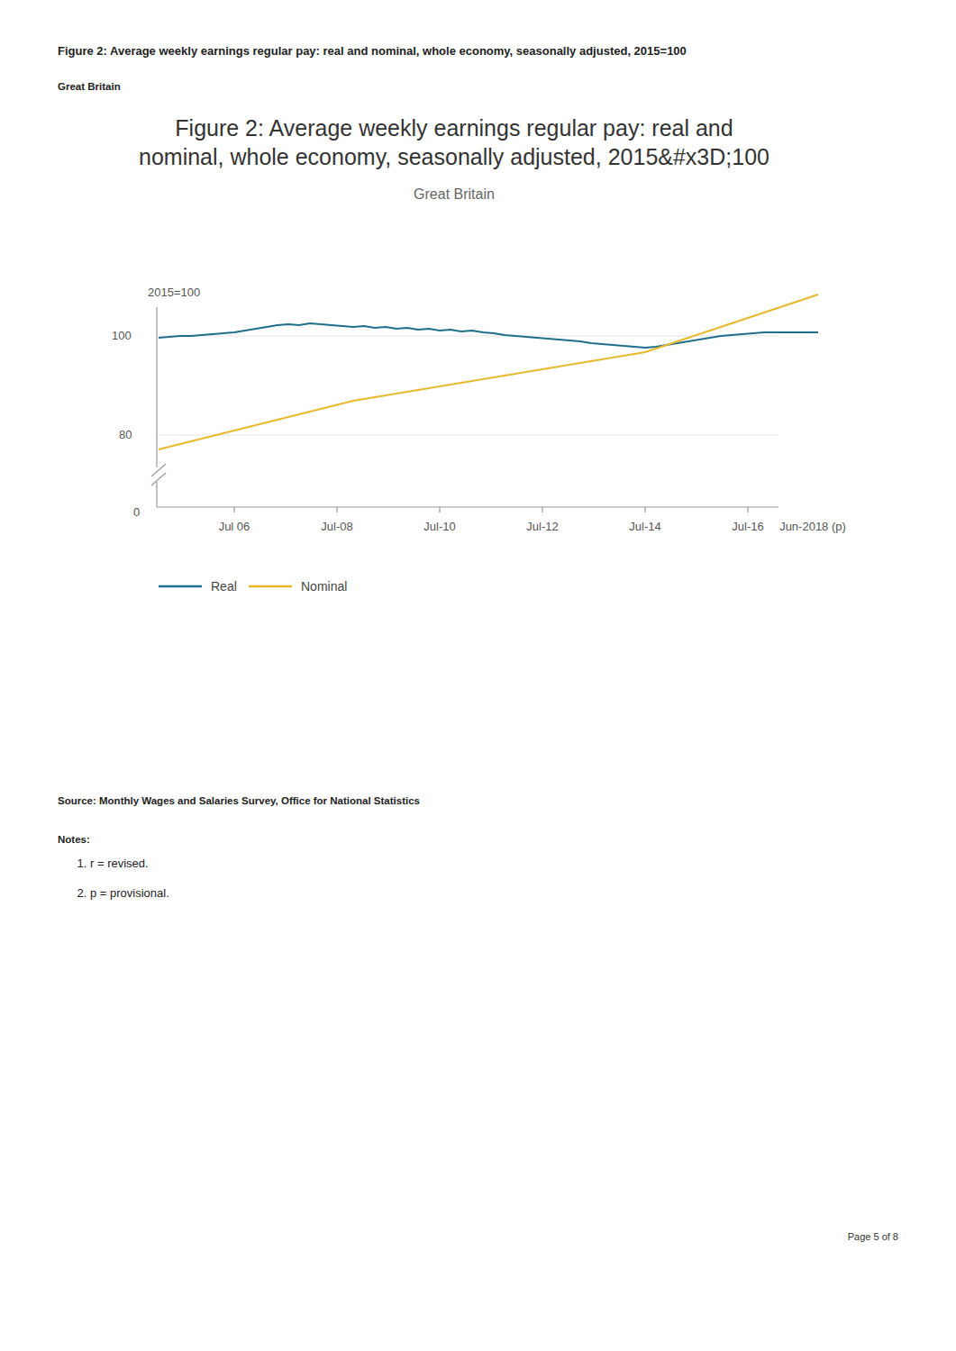Figure 2: Average weekly earnings regular pay: real and nominal, whole economy, seasonally adjusted, 2015=100
Great Britain
Figure 2: Average weekly earnings regular pay: real and nominal, whole economy, seasonally adjusted, 2015&#x3D;100 Great Britain 2015=100 100 80 0 Jul 06 Jul-08 Jul-10 Jul-12 Jul-14 Jul-16 Jun-2018 (p) Real Nominal
Source: Monthly Wages and Salaries Survey, Office for National Statistics
Notes:
r = revised.
p = provisional.
Page 5 of 8